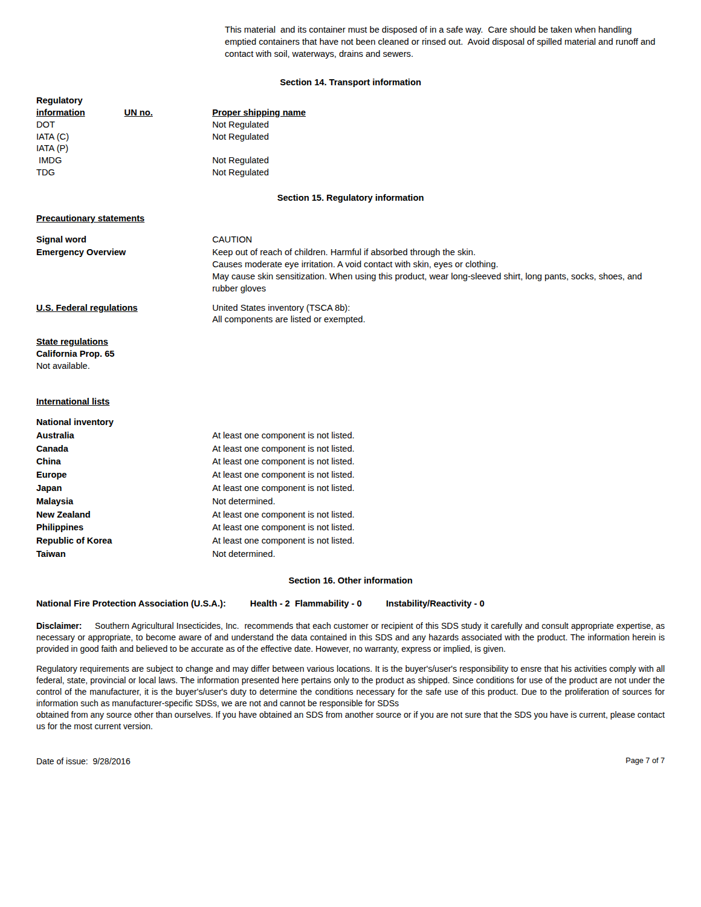This material and its container must be disposed of in a safe way. Care should be taken when handling emptied containers that have not been cleaned or rinsed out. Avoid disposal of spilled material and runoff and contact with soil, waterways, drains and sewers.
Section 14. Transport information
| Regulatory | | |
| information | UN no. | Proper shipping name |
| DOT | | Not Regulated |
| IATA (C) | | Not Regulated |
| IATA (P) | | |
| IMDG | | Not Regulated |
| TDG | | Not Regulated |
Section 15. Regulatory information
Precautionary statements
| Signal word | CAUTION |
| Emergency Overview | Keep out of reach of children. Harmful if absorbed through the skin. Causes moderate eye irritation. A void contact with skin, eyes or clothing. May cause skin sensitization. When using this product, wear long-sleeved shirt, long pants, socks, shoes, and rubber gloves |
| U.S. Federal regulations | United States inventory (TSCA 8b): All components are listed or exempted. |
State regulations
California Prop. 65
Not available.
International lists
| National inventory |
| Australia | At least one component is not listed. |
| Canada | At least one component is not listed. |
| China | At least one component is not listed. |
| Europe | At least one component is not listed. |
| Japan | At least one component is not listed. |
| Malaysia | Not determined. |
| New Zealand | At least one component is not listed. |
| Philippines | At least one component is not listed. |
| Republic of Korea | At least one component is not listed. |
| Taiwan | Not determined. |
Section 16. Other information
National Fire Protection Association (U.S.A.):Health - 2 Flammability - 0 Instability/Reactivity - 0
Disclaimer: Southern Agricultural Insecticides, Inc. recommends that each customer or recipient of this SDS study it carefully and consult appropriate expertise, as necessary or appropriate, to become aware of and understand the data contained in this SDS and any hazards associated with the product. The information herein is provided in good faith and believed to be accurate as of the effective date. However, no warranty, express or implied, is given.
Regulatory requirements are subject to change and may differ between various locations. It is the buyer's/user's responsibility to ensre that his activities comply with all federal, state, provincial or local laws. The information presented here pertains only to the product as shipped. Since conditions for use of the product are not under the control of the manufacturer, it is the buyer's/user's duty to determine the conditions necessary for the safe use of this product. Due to the proliferation of sources for information such as manufacturer-specific SDSs, we are not and cannot be responsible for SDSs
obtained from any source other than ourselves. If you have obtained an SDS from another source or if you are not sure that the SDS you have is current, please contact us for the most current version.
Date of issue: 9/28/2016 Page 7 of 7